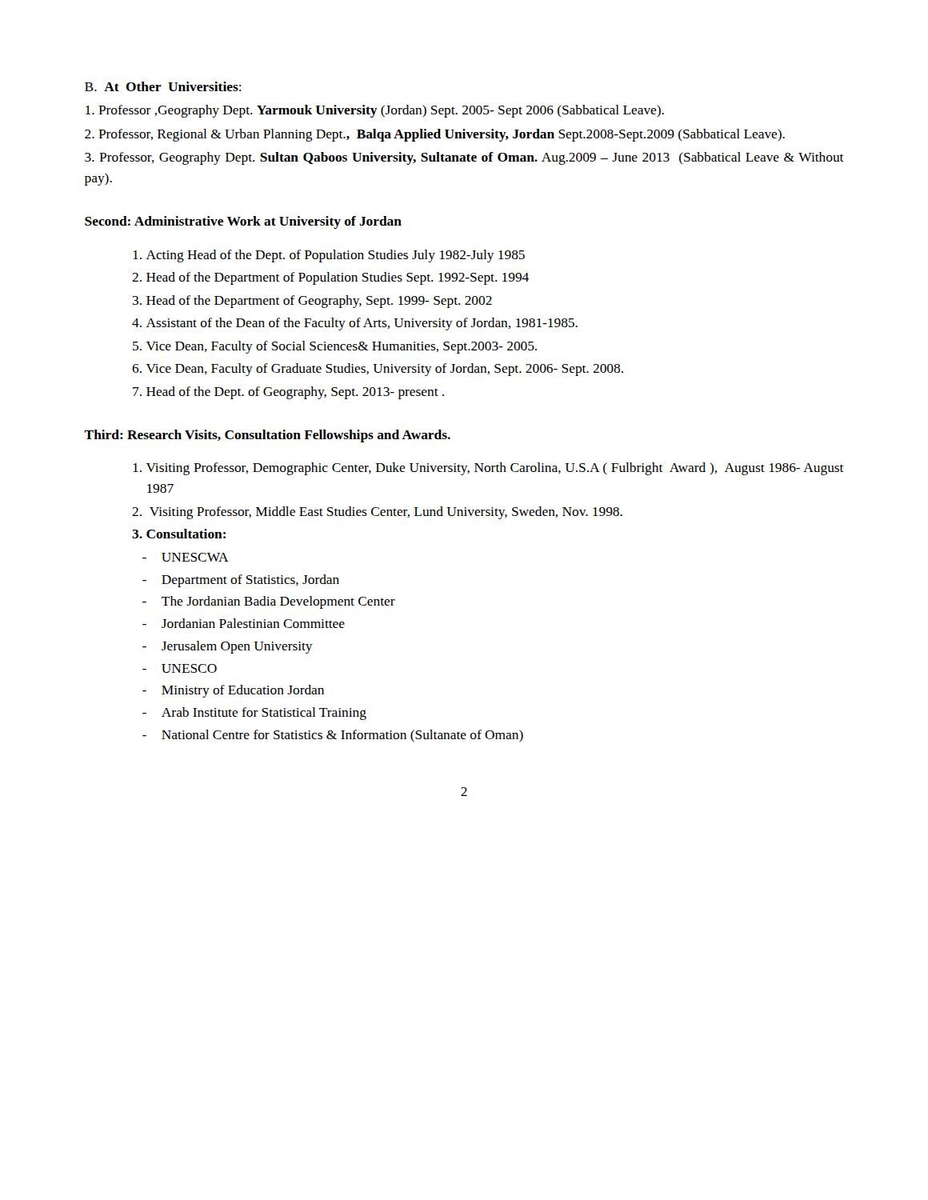B. At Other Universities:
1. Professor ,Geography Dept. Yarmouk University (Jordan) Sept. 2005- Sept 2006 (Sabbatical Leave).
2. Professor, Regional & Urban Planning Dept., Balqa Applied University, Jordan Sept.2008-Sept.2009 (Sabbatical Leave).
3. Professor, Geography Dept. Sultan Qaboos University, Sultanate of Oman. Aug.2009 – June 2013 (Sabbatical Leave & Without pay).
Second: Administrative Work at University of Jordan
Acting Head of the Dept. of Population Studies July 1982-July 1985
Head of the Department of Population Studies Sept. 1992-Sept. 1994
Head of the Department of Geography, Sept. 1999- Sept. 2002
Assistant of the Dean of the Faculty of Arts, University of Jordan, 1981-1985.
Vice Dean, Faculty of Social Sciences& Humanities, Sept.2003- 2005.
Vice Dean, Faculty of Graduate Studies, University of Jordan, Sept. 2006- Sept. 2008.
Head of the Dept. of Geography, Sept. 2013- present .
Third: Research Visits, Consultation Fellowships and Awards.
Visiting Professor, Demographic Center, Duke University, North Carolina, U.S.A ( Fulbright Award ), August 1986- August 1987
Visiting Professor, Middle East Studies Center, Lund University, Sweden, Nov. 1998.
Consultation:
UNESCWA
Department of Statistics, Jordan
The Jordanian Badia Development Center
Jordanian Palestinian Committee
Jerusalem Open University
UNESCO
Ministry of Education Jordan
Arab Institute for Statistical Training
National Centre for Statistics & Information (Sultanate of Oman)
2